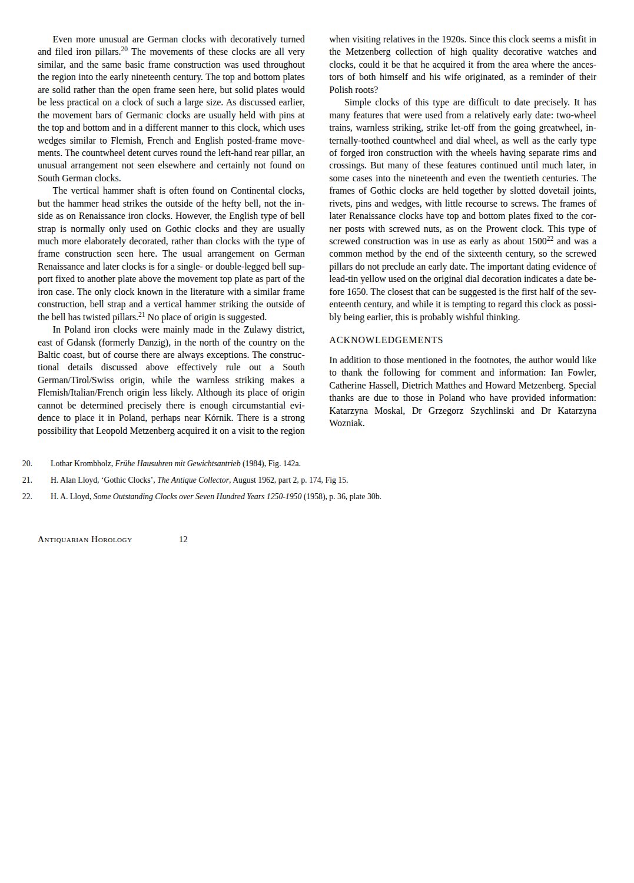Even more unusual are German clocks with decoratively turned and filed iron pillars.20 The movements of these clocks are all very similar, and the same basic frame construction was used throughout the region into the early nineteenth century. The top and bottom plates are solid rather than the open frame seen here, but solid plates would be less practical on a clock of such a large size. As discussed earlier, the movement bars of Germanic clocks are usually held with pins at the top and bottom and in a different manner to this clock, which uses wedges similar to Flemish, French and English posted-frame movements. The countwheel detent curves round the left-hand rear pillar, an unusual arrangement not seen elsewhere and certainly not found on South German clocks.
The vertical hammer shaft is often found on Continental clocks, but the hammer head strikes the outside of the hefty bell, not the inside as on Renaissance iron clocks. However, the English type of bell strap is normally only used on Gothic clocks and they are usually much more elaborately decorated, rather than clocks with the type of frame construction seen here. The usual arrangement on German Renaissance and later clocks is for a single- or double-legged bell support fixed to another plate above the movement top plate as part of the iron case. The only clock known in the literature with a similar frame construction, bell strap and a vertical hammer striking the outside of the bell has twisted pillars.21 No place of origin is suggested.
In Poland iron clocks were mainly made in the Zulawy district, east of Gdansk (formerly Danzig), in the north of the country on the Baltic coast, but of course there are always exceptions. The constructional details discussed above effectively rule out a South German/Tirol/Swiss origin, while the warnless striking makes a Flemish/Italian/French origin less likely. Although its place of origin cannot be determined precisely there is enough circumstantial evidence to place it in Poland, perhaps near Kórnik. There is a strong possibility that Leopold Metzenberg acquired it on a visit to the region when visiting relatives in the 1920s. Since this clock seems a misfit in the Metzenberg collection of high quality decorative watches and clocks, could it be that he acquired it from the area where the ancestors of both himself and his wife originated, as a reminder of their Polish roots?
Simple clocks of this type are difficult to date precisely. It has many features that were used from a relatively early date: two-wheel trains, warnless striking, strike let-off from the going greatwheel, internally-toothed countwheel and dial wheel, as well as the early type of forged iron construction with the wheels having separate rims and crossings. But many of these features continued until much later, in some cases into the nineteenth and even the twentieth centuries. The frames of Gothic clocks are held together by slotted dovetail joints, rivets, pins and wedges, with little recourse to screws. The frames of later Renaissance clocks have top and bottom plates fixed to the corner posts with screwed nuts, as on the Prowent clock. This type of screwed construction was in use as early as about 150022 and was a common method by the end of the sixteenth century, so the screwed pillars do not preclude an early date. The important dating evidence of lead-tin yellow used on the original dial decoration indicates a date before 1650. The closest that can be suggested is the first half of the seventeenth century, and while it is tempting to regard this clock as possibly being earlier, this is probably wishful thinking.
ACKNOWLEDGEMENTS
In addition to those mentioned in the footnotes, the author would like to thank the following for comment and information: Ian Fowler, Catherine Hassell, Dietrich Matthes and Howard Metzenberg. Special thanks are due to those in Poland who have provided information: Katarzyna Moskal, Dr Grzegorz Szychlinski and Dr Katarzyna Wozniak.
20. Lothar Krombholz, Frühe Hausuhren mit Gewichtsantrieb (1984), Fig. 142a.
21. H. Alan Lloyd, ‘Gothic Clocks’, The Antique Collector, August 1962, part 2, p. 174, Fig 15.
22. H. A. Lloyd, Some Outstanding Clocks over Seven Hundred Years 1250-1950 (1958), p. 36, plate 30b.
Antiquarian Horology 12